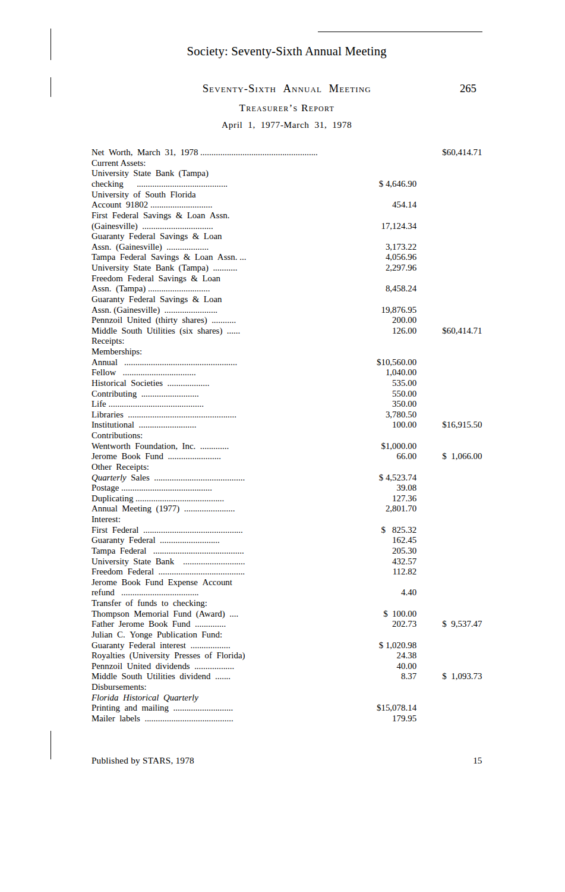Society: Seventy-Sixth Annual Meeting
Seventy-Sixth Annual Meeting 265
Treasurer’s Report
April 1, 1977-March 31, 1978
| Net Worth, March 31, 1978 ..................................................... | | $60,414.71 |
| Current Assets: | | |
| University State Bank (Tampa) | | |
| checking ......................................... | $ 4,646.90 | |
| University of South Florida | | |
| Account 91802 ............................ | 454.14 | |
| First Federal Savings & Loan Assn. | | |
| (Gainesville) ................................ | 17,124.34 | |
| Guaranty Federal Savings & Loan | | |
| Assn. (Gainesville) ................... | 3,173.22 | |
| Tampa Federal Savings & Loan Assn. ... | 4,056.96 | |
| University State Bank (Tampa) ........... | 2,297.96 | |
| Freedom Federal Savings & Loan | | |
| Assn. (Tampa) ............................ | 8,458.24 | |
| Guaranty Federal Savings & Loan | | |
| Assn. (Gainesville) ........................ | 19,876.95 | |
| Pennzoil United (thirty shares) ........... | 200.00 | |
| Middle South Utilities (six shares) ...... | 126.00 | $60,414.71 |
| Receipts: | | |
| Memberships: | | |
| Annual ................................................... | $10,560.00 | |
| Fellow ................................. | 1,040.00 | |
| Historical Societies ................... | 535.00 | |
| Contributing .......................... | 550.00 | |
| Life ........................................... | 350.00 | |
| Libraries ................................................. | 3,780.50 | |
| Institutional .......................... | 100.00 | $16,915.50 |
| Contributions: | | |
| Wentworth Foundation, Inc. ............. | $1,000.00 | |
| Jerome Book Fund ........................ | 66.00 | $ 1,066.00 |
| Other Receipts: | | |
| Quarterly Sales ......................................... | $ 4,523.74 | |
| Postage ......................................... | 39.08 | |
| Duplicating ........................................ | 127.36 | |
| Annual Meeting (1977) ....................... | 2,801.70 | |
| Interest: | | |
| First Federal ............................................. | $ 825.32 | |
| Guaranty Federal ........................... | 162.45 | |
| Tampa Federal ......................................... | 205.30 | |
| University State Bank ............................ | 432.57 | |
| Freedom Federal ....................................... | 112.82 | |
| Jerome Book Fund Expense Account | | |
| refund ................................... | 4.40 | |
| Transfer of funds to checking: | | |
| Thompson Memorial Fund (Award) .... | $ 100.00 | |
| Father Jerome Book Fund .............. | 202.73 | $ 9,537.47 |
| Julian C. Yonge Publication Fund: | | |
| Guaranty Federal interest .................. | $ 1,020.98 | |
| Royalties (University Presses of Florida) | 24.38 | |
| Pennzoil United dividends .................. | 40.00 | |
| Middle South Utilities dividend ....... | 8.37 | $ 1,093.73 |
| Disbursements: | | |
| Florida Historical Quarterly | | |
| Printing and mailing ........................... | $15,078.14 | |
| Mailer labels ........................................ | 179.95 | |
Published by STARS, 1978
15